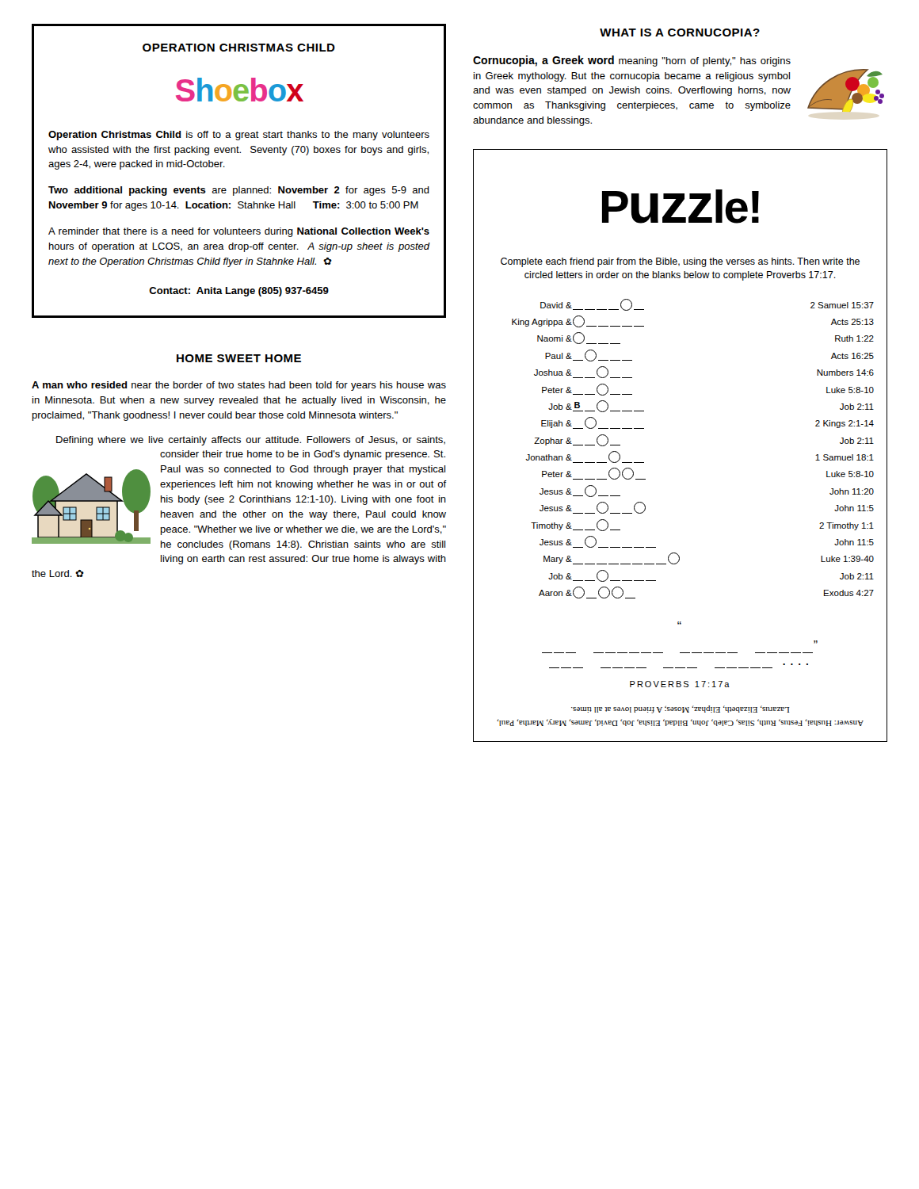OPERATION CHRISTMAS CHILD
Shoebox
Operation Christmas Child is off to a great start thanks to the many volunteers who assisted with the first packing event. Seventy (70) boxes for boys and girls, ages 2-4, were packed in mid-October.
Two additional packing events are planned: November 2 for ages 5-9 and November 9 for ages 10-14. Location: Stahnke Hall Time: 3:00 to 5:00 PM
A reminder that there is a need for volunteers during National Collection Week's hours of operation at LCOS, an area drop-off center. A sign-up sheet is posted next to the Operation Christmas Child flyer in Stahnke Hall. ✿
Contact: Anita Lange (805) 937-6459
HOME SWEET HOME
A man who resided near the border of two states had been told for years his house was in Minnesota. But when a new survey revealed that he actually lived in Wisconsin, he proclaimed, "Thank goodness! I never could bear those cold Minnesota winters."
Defining where we live certainly affects our attitude. Followers of Jesus, or saints, consider their true home to be in God's dynamic presence. St. Paul was so connected to God through prayer that mystical experiences left him not knowing whether he was in or out of his body (see 2 Corinthians 12:1-10). Living with one foot in heaven and the other on the way there, Paul could know peace. "Whether we live or whether we die, we are the Lord's," he concludes (Romans 14:8). Christian saints who are still living on earth can rest assured: Our true home is always with the Lord. ✿
WHAT IS A CORNUCOPIA?
Cornucopia, a Greek word meaning "horn of plenty," has origins in Greek mythology. But the cornucopia became a religious symbol and was even stamped on Jewish coins. Overflowing horns, now common as Thanksgiving centerpieces, came to symbolize abundance and blessings.
Puzzle!
Complete each friend pair from the Bible, using the verses as hints. Then write the circled letters in order on the blanks below to complete Proverbs 17:17.
| David & | | 2 Samuel 15:37 |
| King Agrippa & | | Acts 25:13 |
| Naomi & | | Ruth 1:22 |
| Paul & | | Acts 16:25 |
| Joshua & | | Numbers 14:6 |
| Peter & | | Luke 5:8-10 |
| Job & | B | Job 2:11 |
| Elijah & | | 2 Kings 2:1-14 |
| Zophar & | | Job 2:11 |
| Jonathan & | | 1 Samuel 18:1 |
| Peter & | | Luke 5:8-10 |
| Jesus & | | John 11:20 |
| Jesus & | | John 11:5 |
| Timothy & | | 2 Timothy 1:1 |
| Jesus & | | John 11:5 |
| Mary & | | Luke 1:39-40 |
| Job & | | Job 2:11 |
| Aaron & | | Exodus 4:27 |
“
”
....
PROVERBS 17:17a
Answer: Hushai, Festus, Ruth, Silas, Caleb, John, Bildad, Elisha, Job, David, James, Mary, Martha, Paul, Lazarus, Elizabeth, Eliphaz, Moses; A friend loves at all times.